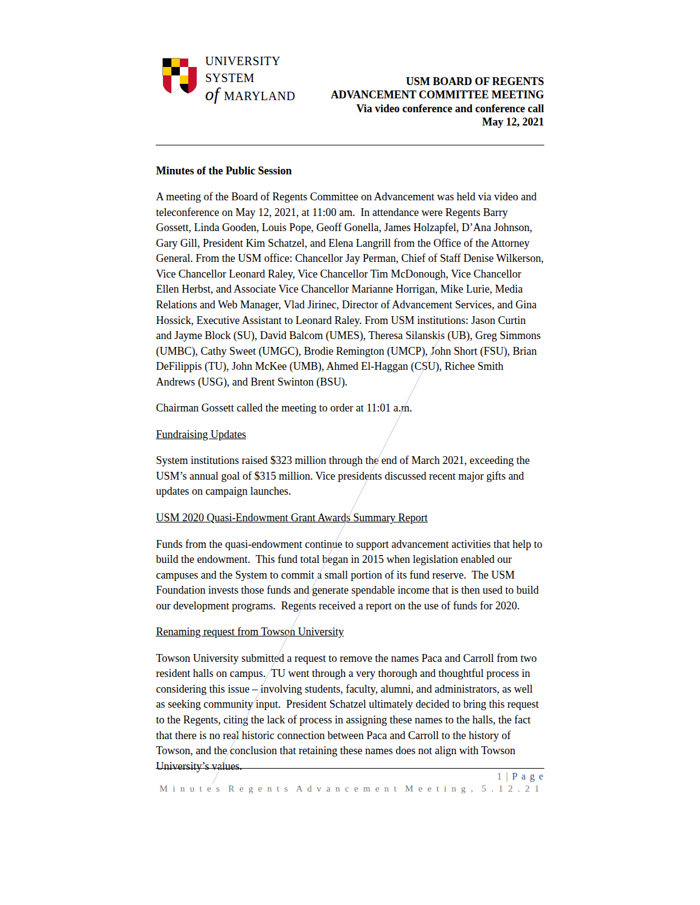University System
of Maryland
USM BOARD OF REGENTS
ADVANCEMENT COMMITTEE MEETING
Via video conference and conference call
May 12, 2021
Minutes of the Public Session
A meeting of the Board of Regents Committee on Advancement was held via video and teleconference on May 12, 2021, at 11:00 am. In attendance were Regents Barry Gossett, Linda Gooden, Louis Pope, Geoff Gonella, James Holzapfel, D’Ana Johnson, Gary Gill, President Kim Schatzel, and Elena Langrill from the Office of the Attorney General. From the USM office: Chancellor Jay Perman, Chief of Staff Denise Wilkerson, Vice Chancellor Leonard Raley, Vice Chancellor Tim McDonough, Vice Chancellor Ellen Herbst, and Associate Vice Chancellor Marianne Horrigan, Mike Lurie, Media Relations and Web Manager, Vlad Jirinec, Director of Advancement Services, and Gina Hossick, Executive Assistant to Leonard Raley. From USM institutions: Jason Curtin and Jayme Block (SU), David Balcom (UMES), Theresa Silanskis (UB), Greg Simmons (UMBC), Cathy Sweet (UMGC), Brodie Remington (UMCP), John Short (FSU), Brian DeFilippis (TU), John McKee (UMB), Ahmed El-Haggan (CSU), Richee Smith Andrews (USG), and Brent Swinton (BSU).
Chairman Gossett called the meeting to order at 11:01 a.m.
Fundraising Updates
System institutions raised $323 million through the end of March 2021, exceeding the USM’s annual goal of $315 million. Vice presidents discussed recent major gifts and updates on campaign launches.
USM 2020 Quasi-Endowment Grant Awards Summary Report
Funds from the quasi-endowment continue to support advancement activities that help to build the endowment. This fund total began in 2015 when legislation enabled our campuses and the System to commit a small portion of its fund reserve. The USM Foundation invests those funds and generate spendable income that is then used to build our development programs. Regents received a report on the use of funds for 2020.
Renaming request from Towson University
Towson University submitted a request to remove the names Paca and Carroll from two resident halls on campus. TU went through a very thorough and thoughtful process in considering this issue – involving students, faculty, alumni, and administrators, as well as seeking community input. President Schatzel ultimately decided to bring this request to the Regents, citing the lack of process in assigning these names to the halls, the fact that there is no real historic connection between Paca and Carroll to the history of Towson, and the conclusion that retaining these names does not align with Towson University’s values.
1 | P a g e
M i n u t e s R e g e n t s A d v a n c e m e n t M e e t i n g , 5 . 1 2 . 2 1